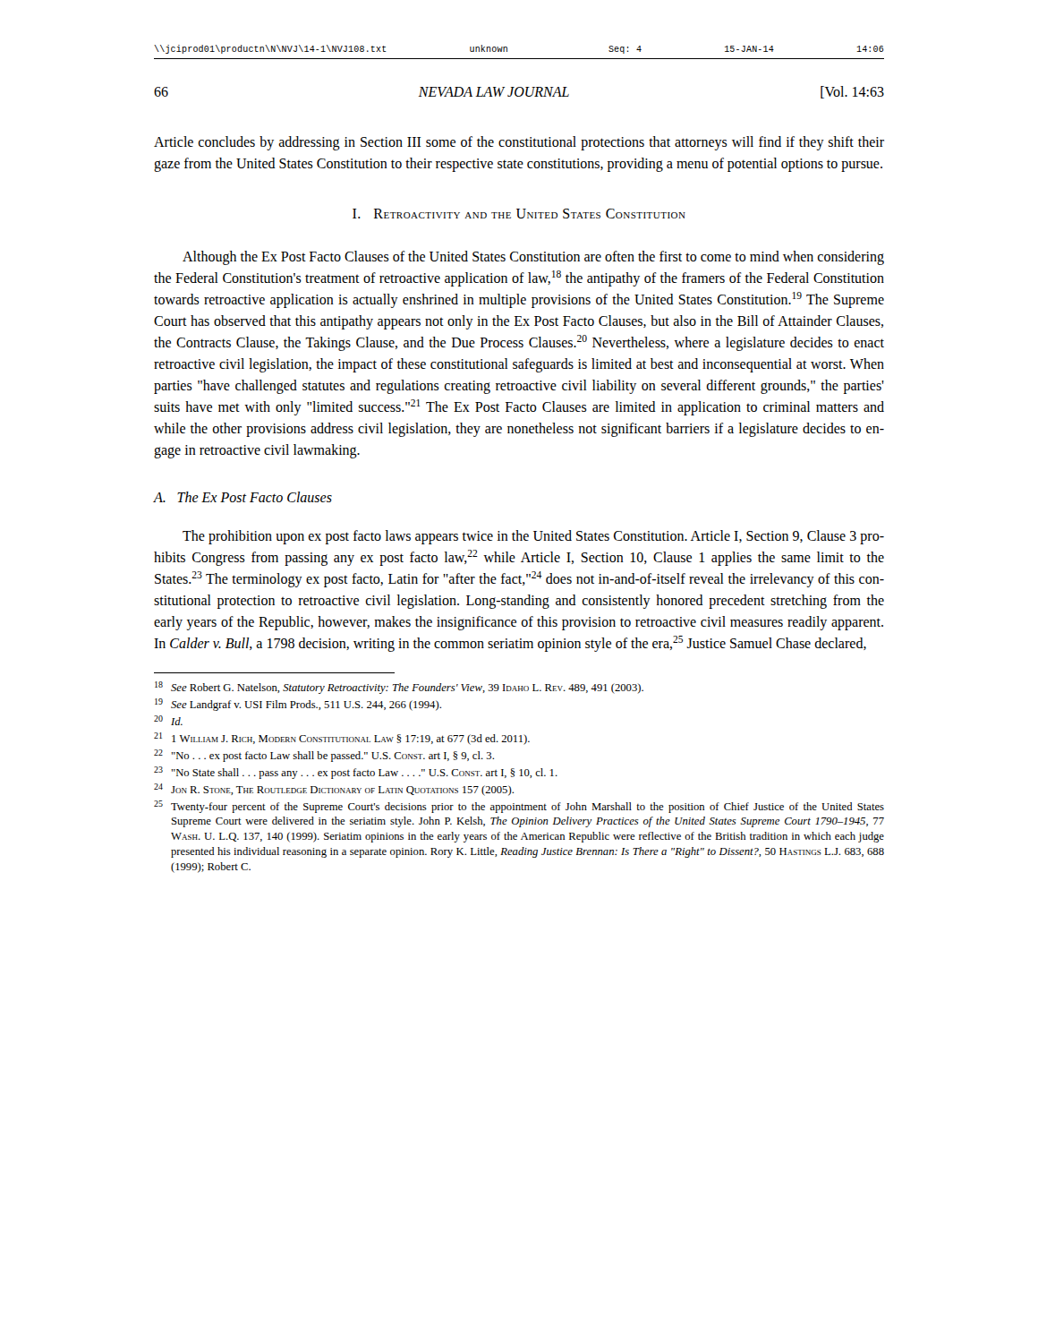\\jciprod01\productn\N\NVJ\14-1\NVJ108.txt unknown Seq: 4 15-JAN-14 14:06
66 NEVADA LAW JOURNAL [Vol. 14:63
Article concludes by addressing in Section III some of the constitutional protections that attorneys will find if they shift their gaze from the United States Constitution to their respective state constitutions, providing a menu of potential options to pursue.
I. Retroactivity and the United States Constitution
Although the Ex Post Facto Clauses of the United States Constitution are often the first to come to mind when considering the Federal Constitution's treatment of retroactive application of law,18 the antipathy of the framers of the Federal Constitution towards retroactive application is actually enshrined in multiple provisions of the United States Constitution.19 The Supreme Court has observed that this antipathy appears not only in the Ex Post Facto Clauses, but also in the Bill of Attainder Clauses, the Contracts Clause, the Takings Clause, and the Due Process Clauses.20 Nevertheless, where a legislature decides to enact retroactive civil legislation, the impact of these constitutional safeguards is limited at best and inconsequential at worst. When parties "have challenged statutes and regulations creating retroactive civil liability on several different grounds," the parties' suits have met with only "limited success."21 The Ex Post Facto Clauses are limited in application to criminal matters and while the other provisions address civil legislation, they are nonetheless not significant barriers if a legislature decides to engage in retroactive civil lawmaking.
A. The Ex Post Facto Clauses
The prohibition upon ex post facto laws appears twice in the United States Constitution. Article I, Section 9, Clause 3 prohibits Congress from passing any ex post facto law,22 while Article I, Section 10, Clause 1 applies the same limit to the States.23 The terminology ex post facto, Latin for "after the fact,"24 does not in-and-of-itself reveal the irrelevancy of this constitutional protection to retroactive civil legislation. Long-standing and consistently honored precedent stretching from the early years of the Republic, however, makes the insignificance of this provision to retroactive civil measures readily apparent. In Calder v. Bull, a 1798 decision, writing in the common seriatim opinion style of the era,25 Justice Samuel Chase declared,
18 See Robert G. Natelson, Statutory Retroactivity: The Founders' View, 39 Idaho L. Rev. 489, 491 (2003).
19 See Landgraf v. USI Film Prods., 511 U.S. 244, 266 (1994).
20 Id.
211 William J. Rich, Modern Constitutional Law § 17:19, at 677 (3d ed. 2011).
22"No . . . ex post facto Law shall be passed." U.S. Const. art I, § 9, cl. 3.
23"No State shall . . . pass any . . . ex post facto Law . . . ." U.S. Const. art I, § 10, cl. 1.
24 Jon R. Stone, The Routledge Dictionary of Latin Quotations 157 (2005).
25 Twenty-four percent of the Supreme Court's decisions prior to the appointment of John Marshall to the position of Chief Justice of the United States Supreme Court were delivered in the seriatim style. John P. Kelsh, The Opinion Delivery Practices of the United States Supreme Court 1790–1945, 77 Wash. U. L.Q. 137, 140 (1999). Seriatim opinions in the early years of the American Republic were reflective of the British tradition in which each judge presented his individual reasoning in a separate opinion. Rory K. Little, Reading Justice Brennan: Is There a "Right" to Dissent?, 50 Hastings L.J. 683, 688 (1999); Robert C.